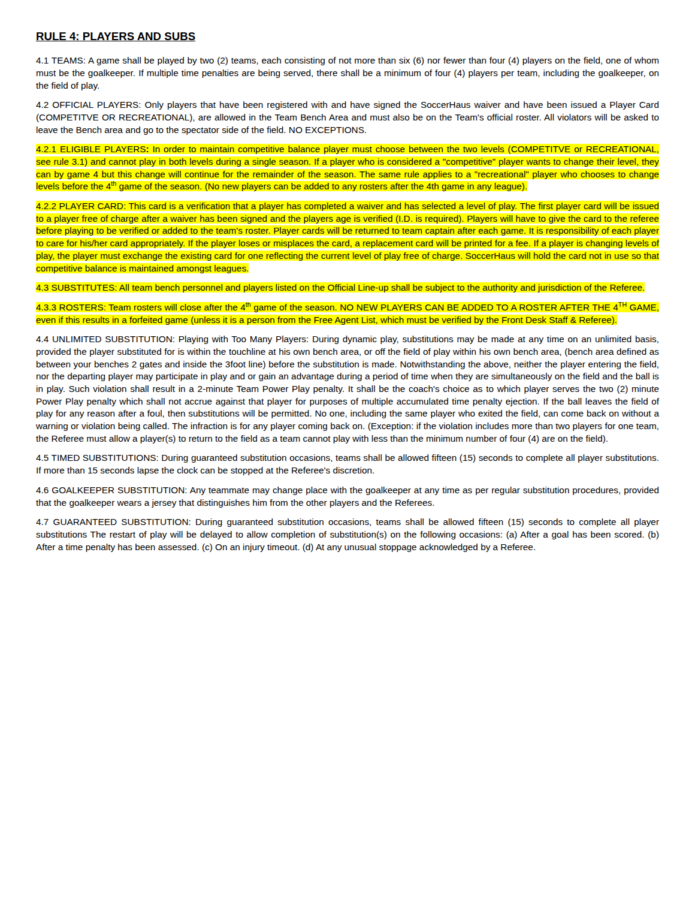RULE 4: PLAYERS AND SUBS
4.1 TEAMS: A game shall be played by two (2) teams, each consisting of not more than six (6) nor fewer than four (4) players on the field, one of whom must be the goalkeeper. If multiple time penalties are being served, there shall be a minimum of four (4) players per team, including the goalkeeper, on the field of play.
4.2 OFFICIAL PLAYERS: Only players that have been registered with and have signed the SoccerHaus waiver and have been issued a Player Card (COMPETITVE OR RECREATIONAL), are allowed in the Team Bench Area and must also be on the Team's official roster. All violators will be asked to leave the Bench area and go to the spectator side of the field. NO EXCEPTIONS.
4.2.1 ELIGIBLE PLAYERS: In order to maintain competitive balance player must choose between the two levels (COMPETITVE or RECREATIONAL, see rule 3.1) and cannot play in both levels during a single season. If a player who is considered a "competitive" player wants to change their level, they can by game 4 but this change will continue for the remainder of the season. The same rule applies to a "recreational" player who chooses to change levels before the 4th game of the season. (No new players can be added to any rosters after the 4th game in any league).
4.2.2 PLAYER CARD: This card is a verification that a player has completed a waiver and has selected a level of play. The first player card will be issued to a player free of charge after a waiver has been signed and the players age is verified (I.D. is required). Players will have to give the card to the referee before playing to be verified or added to the team's roster. Player cards will be returned to team captain after each game. It is responsibility of each player to care for his/her card appropriately. If the player loses or misplaces the card, a replacement card will be printed for a fee. If a player is changing levels of play, the player must exchange the existing card for one reflecting the current level of play free of charge. SoccerHaus will hold the card not in use so that competitive balance is maintained amongst leagues.
4.3 SUBSTITUTES: All team bench personnel and players listed on the Official Line-up shall be subject to the authority and jurisdiction of the Referee.
4.3.3 ROSTERS: Team rosters will close after the 4th game of the season. NO NEW PLAYERS CAN BE ADDED TO A ROSTER AFTER THE 4TH GAME, even if this results in a forfeited game (unless it is a person from the Free Agent List, which must be verified by the Front Desk Staff & Referee).
4.4 UNLIMITED SUBSTITUTION: Playing with Too Many Players: During dynamic play, substitutions may be made at any time on an unlimited basis, provided the player substituted for is within the touchline at his own bench area, or off the field of play within his own bench area, (bench area defined as between your benches 2 gates and inside the 3foot line) before the substitution is made. Notwithstanding the above, neither the player entering the field, nor the departing player may participate in play and or gain an advantage during a period of time when they are simultaneously on the field and the ball is in play. Such violation shall result in a 2-minute Team Power Play penalty. It shall be the coach's choice as to which player serves the two (2) minute Power Play penalty which shall not accrue against that player for purposes of multiple accumulated time penalty ejection. If the ball leaves the field of play for any reason after a foul, then substitutions will be permitted. No one, including the same player who exited the field, can come back on without a warning or violation being called. The infraction is for any player coming back on. (Exception: if the violation includes more than two players for one team, the Referee must allow a player(s) to return to the field as a team cannot play with less than the minimum number of four (4) are on the field).
4.5 TIMED SUBSTITUTIONS: During guaranteed substitution occasions, teams shall be allowed fifteen (15) seconds to complete all player substitutions. If more than 15 seconds lapse the clock can be stopped at the Referee's discretion.
4.6 GOALKEEPER SUBSTITUTION: Any teammate may change place with the goalkeeper at any time as per regular substitution procedures, provided that the goalkeeper wears a jersey that distinguishes him from the other players and the Referees.
4.7 GUARANTEED SUBSTITUTION: During guaranteed substitution occasions, teams shall be allowed fifteen (15) seconds to complete all player substitutions The restart of play will be delayed to allow completion of substitution(s) on the following occasions: (a) After a goal has been scored. (b) After a time penalty has been assessed. (c) On an injury timeout. (d) At any unusual stoppage acknowledged by a Referee.